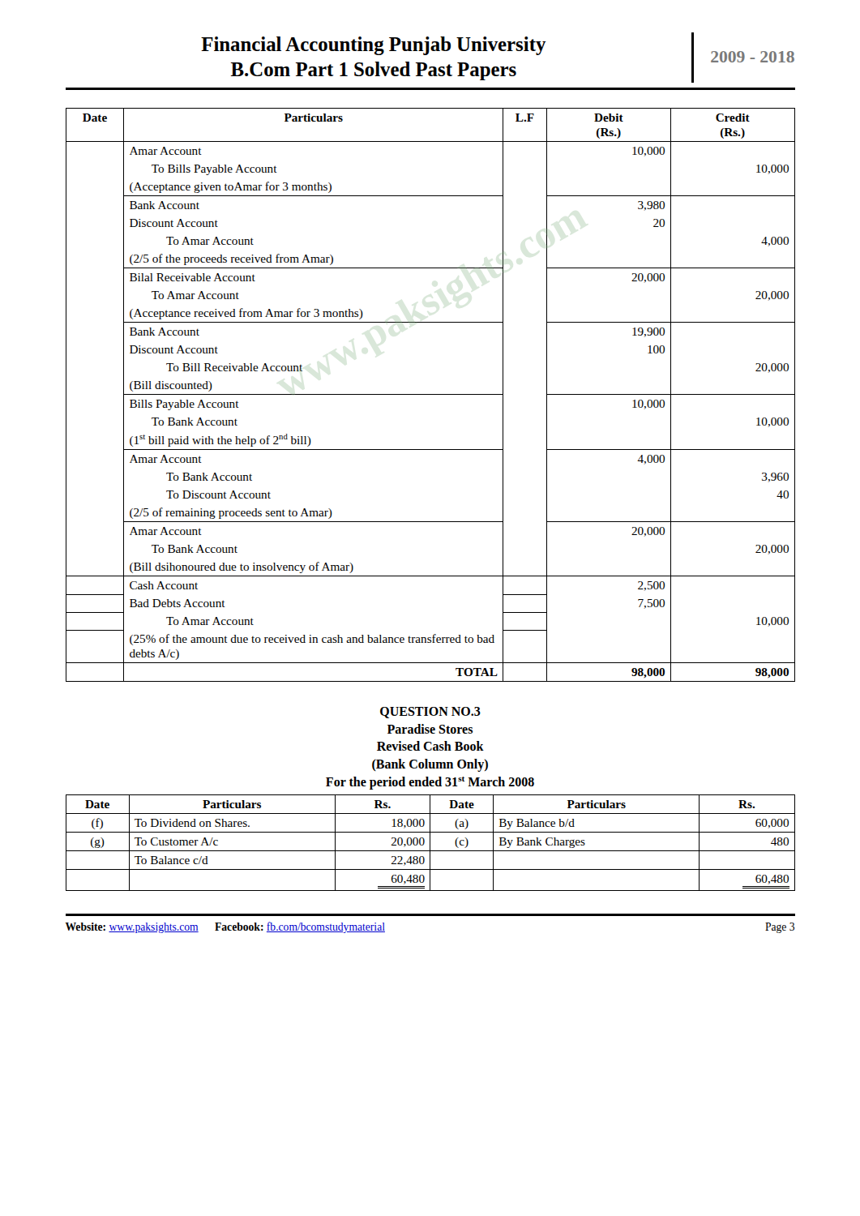Financial Accounting Punjab University
B.Com Part 1 Solved Past Papers
2009 - 2018
www.paksights.com
| Date | Particulars | L.F | Debit (Rs.) | Credit (Rs.) |
| --- | --- | --- | --- | --- |
| | Amar Account | | 10,000 | |
| To Bills Payable Account | | 10,000 |
| (Acceptance given toAmar for 3 months) | | |
| Bank Account | 3,980 | |
| Discount Account | 20 | |
| To Amar Account | | 4,000 |
| (2/5 of the proceeds received from Amar) | | |
| Bilal Receivable Account | 20,000 | |
| To Amar Account | | 20,000 |
| (Acceptance received from Amar for 3 months) | | |
| Bank Account | 19,900 | |
| Discount Account | 100 | |
| To Bill Receivable Account | | 20,000 |
| (Bill discounted) | | |
| Bills Payable Account | 10,000 | |
| To Bank Account | | 10,000 |
| (1 st bill paid with the help of 2 nd bill) | | |
| Amar Account | 4,000 | |
| To Bank Account | | 3,960 |
| To Discount Account | | 40 |
| (2/5 of remaining proceeds sent to Amar) | | |
| Amar Account | 20,000 | |
| To Bank Account | | 20,000 |
| (Bill dsihonoured due to insolvency of Amar) | | |
| | Cash Account | | 2,500 | |
| | Bad Debts Account | | 7,500 | |
| | To Amar Account | | | 10,000 |
| | (25% of the amount due to received in cash and balance transferred to bad debts A/c) | | | |
| | TOTAL | | 98,000 | 98,000 |
QUESTION NO.3
Paradise Stores
Revised Cash Book
(Bank Column Only)
For the period ended 31st March 2008
| Date | Particulars | Rs. | Date | Particulars | Rs. |
| --- | --- | --- | --- | --- | --- |
| (f) | To Dividend on Shares. | 18,000 | (a) | By Balance b/d | 60,000 |
| (g) | To Customer A/c | 20,000 | (c) | By Bank Charges | 480 |
| | To Balance c/d | 22,480 | | | |
| | | 60,480 | | | 60,480 |
Website: www.paksights.com Facebook: fb.com/bcomstudymaterial
Page 3